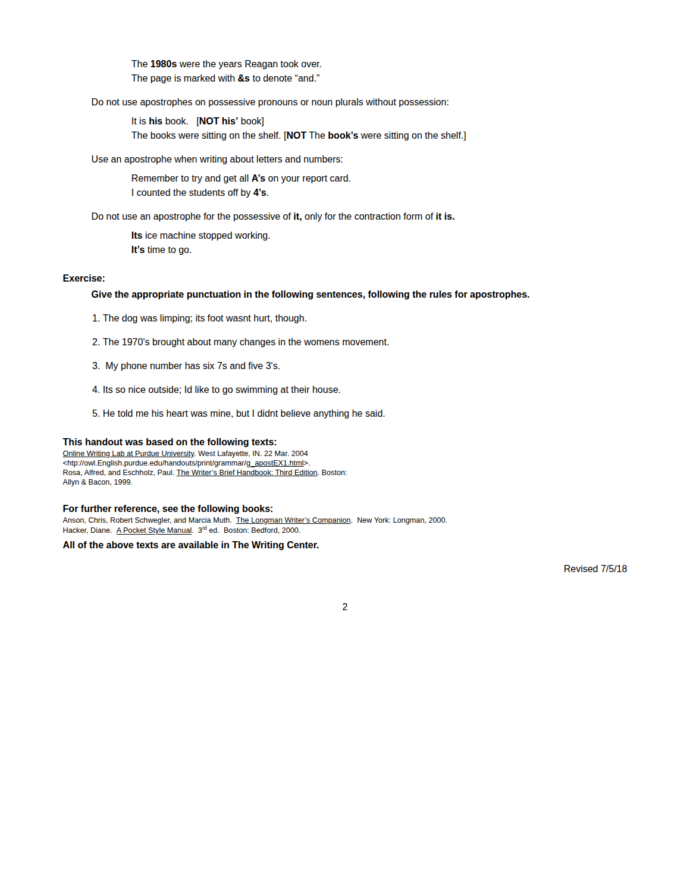The 1980s were the years Reagan took over.
The page is marked with &s to denote “and.”
Do not use apostrophes on possessive pronouns or noun plurals without possession:
It is his book. [NOT his’ book]
The books were sitting on the shelf. [NOT The book’s were sitting on the shelf.]
Use an apostrophe when writing about letters and numbers:
Remember to try and get all A’s on your report card.
I counted the students off by 4’s.
Do not use an apostrophe for the possessive of it, only for the contraction form of it is.
Its ice machine stopped working.
It’s time to go.
Exercise:
Give the appropriate punctuation in the following sentences, following the rules for apostrophes.
The dog was limping; its foot wasnt hurt, though.
The 1970's brought about many changes in the womens movement.
My phone number has six 7s and five 3's.
Its so nice outside; Id like to go swimming at their house.
He told me his heart was mine, but I didnt believe anything he said.
This handout was based on the following texts:
Online Writing Lab at Purdue University. West Lafayette, IN. 22 Mar. 2004
<htp://owl.English.purdue.edu/handouts/print/grammar/g_apostEX1.html>.
Rosa, Alfred, and Eschholz, Paul. The Writer’s Brief Handbook: Third Edition. Boston:
Allyn & Bacon, 1999.
For further reference, see the following books:
Anson, Chris, Robert Schwegler, and Marcia Muth. The Longman Writer’s Companion. New York: Longman, 2000.
Hacker, Diane. A Pocket Style Manual. 3rd ed. Boston: Bedford, 2000.
All of the above texts are available in The Writing Center.
Revised 7/5/18
2